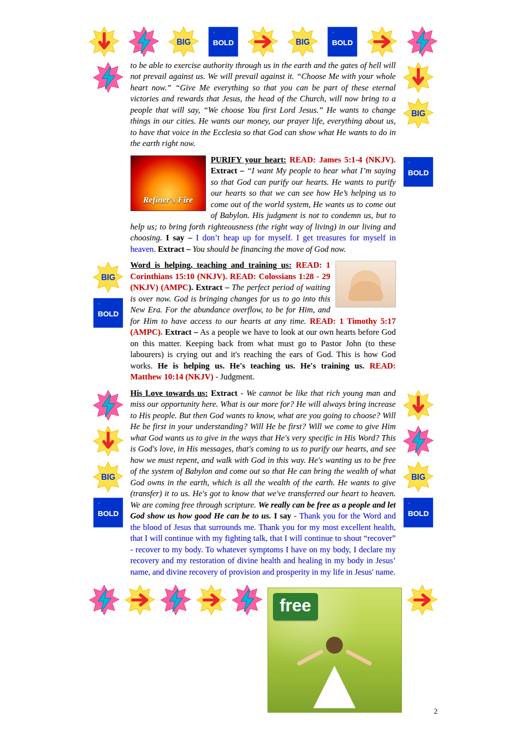to be able to exercise authority through us in the earth and the gates of hell will not prevail against us. We will prevail against it. “Choose Me with your whole heart now.” “Give Me everything so that you can be part of these eternal victories and rewards that Jesus, the head of the Church, will now bring to a people that will say, “We choose You first Lord Jesus.” He wants to change things in our cities. He wants our money, our prayer life, everything about us, to have that voice in the Ecclesia so that God can show what He wants to do in the earth right now.
Refiner's Fire
PURIFY your heart: READ: James 5:1-4 (NKJV). Extract – “I want My people to hear what I’m saying so that God can purify our hearts. He wants to purify our hearts so that we can see how He’s helping us to come out of the world system, He wants us to come out of Babylon. His judgment is not to condemn us, but to help us; to bring forth righteousness (the right way of living) in our living and choosing. I say – I don’t heap up for myself. I get treasures for myself in heaven. Extract – You should be financing the move of God now.
Word is helping, teaching and training us: READ: 1 Corinthians 15:10 (NKJV). READ: Colossians 1:28 - 29 (NKJV) (AMPC). Extract – The perfect period of waiting is over now. God is bringing changes for us to go into this New Era. For the abundance overflow, to be for Him, and for Him to have access to our hearts at any time. READ: 1 Timothy 5:17 (AMPC). Extract – As a people we have to look at our own hearts before God on this matter. Keeping back from what must go to Pastor John (to these labourers) is crying out and it's reaching the ears of God. This is how God works. He is helping us. He's teaching us. He's training us. READ: Matthew 10:14 (NKJV) - Judgment.
His Love towards us: Extract - We cannot be like that rich young man and miss our opportunity here. What is our more for? He will always bring increase to His people. But then God wants to know, what are you going to choose? Will He be first in your understanding? Will He be first? Will we come to give Him what God wants us to give in the ways that He's very specific in His Word? This is God's love, in His messages, that's coming to us to purify our hearts, and see how we must repent, and walk with God in this way. He's wanting us to be free of the system of Babylon and come out so that He can bring the wealth of what God owns in the earth, which is all the wealth of the earth. He wants to give (transfer) it to us. He's got to know that we've transferred our heart to heaven. We are coming free through scripture. We really can be free as a people and let God show us how good He can be to us. I say - Thank you for the Word and the blood of Jesus that surrounds me. Thank you for my most excellent health, that I will continue with my fighting talk, that I will continue to shout “recover” - recover to my body. To whatever symptoms I have on my body, I declare my recovery and my restoration of divine health and healing in my body in Jesus’ name, and divine recovery of provision and prosperity in my life in Jesus' name.
free
2